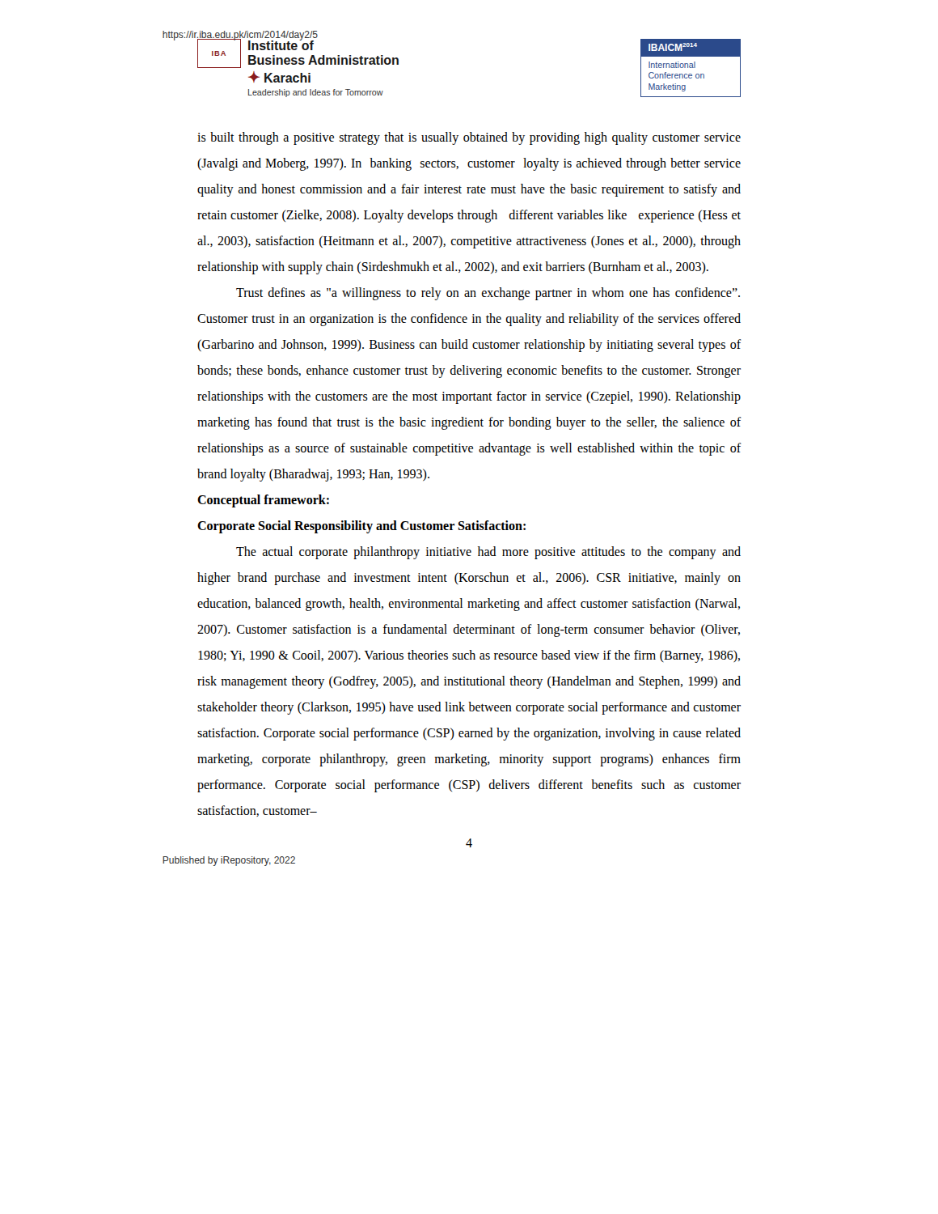https://ir.iba.edu.pk/icm/2014/day2/5
IBA
Institute of
Business Administration
✦Karachi
Leadership and Ideas for Tomorrow
IBAICM2014
International
Conference on
Marketing
is built through a positive strategy that is usually obtained by providing high quality customer service (Javalgi and Moberg, 1997). In banking sectors, customer loyalty is achieved through better service quality and honest commission and a fair interest rate must have the basic requirement to satisfy and retain customer (Zielke, 2008). Loyalty develops through different variables like experience (Hess et al., 2003), satisfaction (Heitmann et al., 2007), competitive attractiveness (Jones et al., 2000), through relationship with supply chain (Sirdeshmukh et al., 2002), and exit barriers (Burnham et al., 2003).
Trust defines as "a willingness to rely on an exchange partner in whom one has confidence”. Customer trust in an organization is the confidence in the quality and reliability of the services offered (Garbarino and Johnson, 1999). Business can build customer relationship by initiating several types of bonds; these bonds, enhance customer trust by delivering economic benefits to the customer. Stronger relationships with the customers are the most important factor in service (Czepiel, 1990). Relationship marketing has found that trust is the basic ingredient for bonding buyer to the seller, the salience of relationships as a source of sustainable competitive advantage is well established within the topic of brand loyalty (Bharadwaj, 1993; Han, 1993).
Conceptual framework:
Corporate Social Responsibility and Customer Satisfaction:
The actual corporate philanthropy initiative had more positive attitudes to the company and higher brand purchase and investment intent (Korschun et al., 2006). CSR initiative, mainly on education, balanced growth, health, environmental marketing and affect customer satisfaction (Narwal, 2007). Customer satisfaction is a fundamental determinant of long-term consumer behavior (Oliver, 1980; Yi, 1990 & Cooil, 2007). Various theories such as resource based view if the firm (Barney, 1986), risk management theory (Godfrey, 2005), and institutional theory (Handelman and Stephen, 1999) and stakeholder theory (Clarkson, 1995) have used link between corporate social performance and customer satisfaction. Corporate social performance (CSP) earned by the organization, involving in cause related marketing, corporate philanthropy, green marketing, minority support programs) enhances firm performance. Corporate social performance (CSP) delivers different benefits such as customer satisfaction, customer–
4
Published by iRepository, 2022